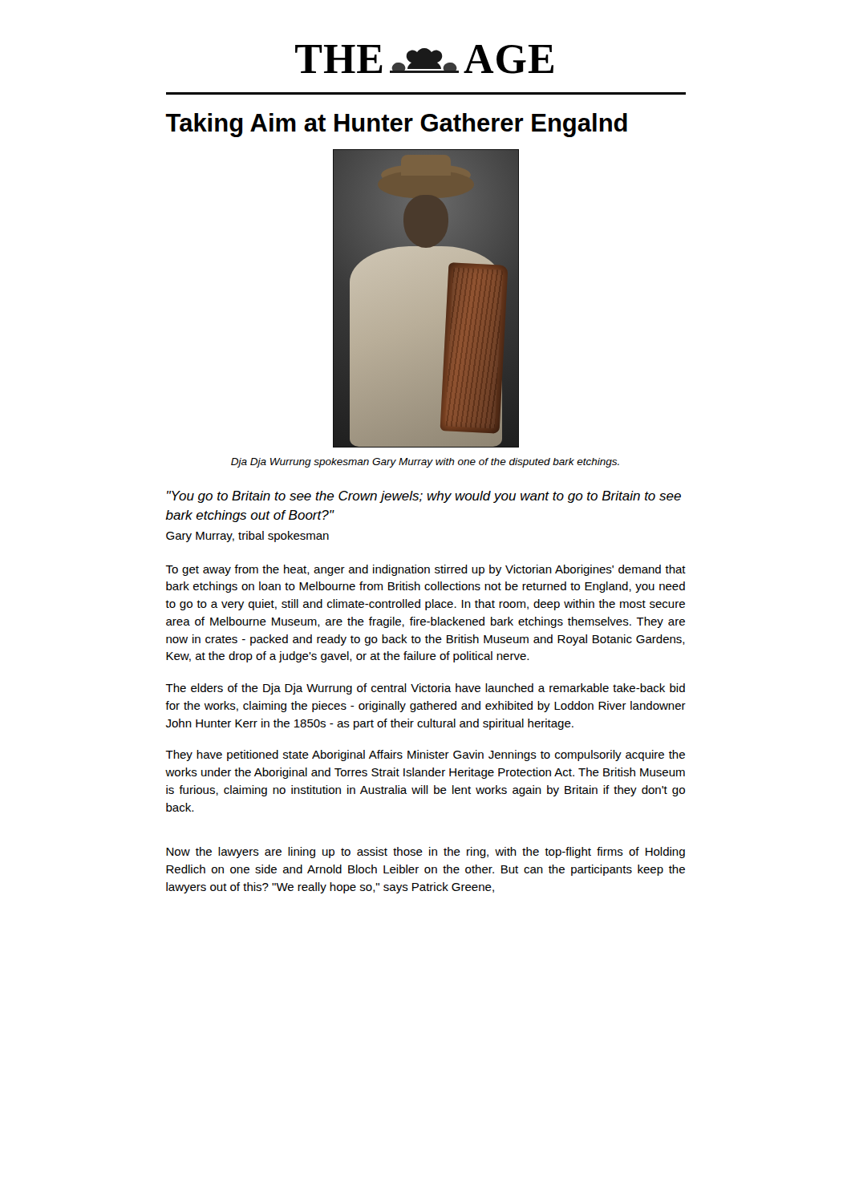THE AGE
Taking Aim at Hunter Gatherer Engalnd
Dja Dja Wurrung spokesman Gary Murray with one of the disputed bark etchings.
"You go to Britain to see the Crown jewels; why would you want to go to Britain to see bark etchings out of Boort?"
Gary Murray, tribal spokesman
To get away from the heat, anger and indignation stirred up by Victorian Aborigines' demand that bark etchings on loan to Melbourne from British collections not be returned to England, you need to go to a very quiet, still and climate-controlled place. In that room, deep within the most secure area of Melbourne Museum, are the fragile, fire-blackened bark etchings themselves. They are now in crates - packed and ready to go back to the British Museum and Royal Botanic Gardens, Kew, at the drop of a judge's gavel, or at the failure of political nerve.
The elders of the Dja Dja Wurrung of central Victoria have launched a remarkable take-back bid for the works, claiming the pieces - originally gathered and exhibited by Loddon River landowner John Hunter Kerr in the 1850s - as part of their cultural and spiritual heritage.
They have petitioned state Aboriginal Affairs Minister Gavin Jennings to compulsorily acquire the works under the Aboriginal and Torres Strait Islander Heritage Protection Act. The British Museum is furious, claiming no institution in Australia will be lent works again by Britain if they don't go back.
Now the lawyers are lining up to assist those in the ring, with the top-flight firms of Holding Redlich on one side and Arnold Bloch Leibler on the other. But can the participants keep the lawyers out of this? "We really hope so," says Patrick Greene,